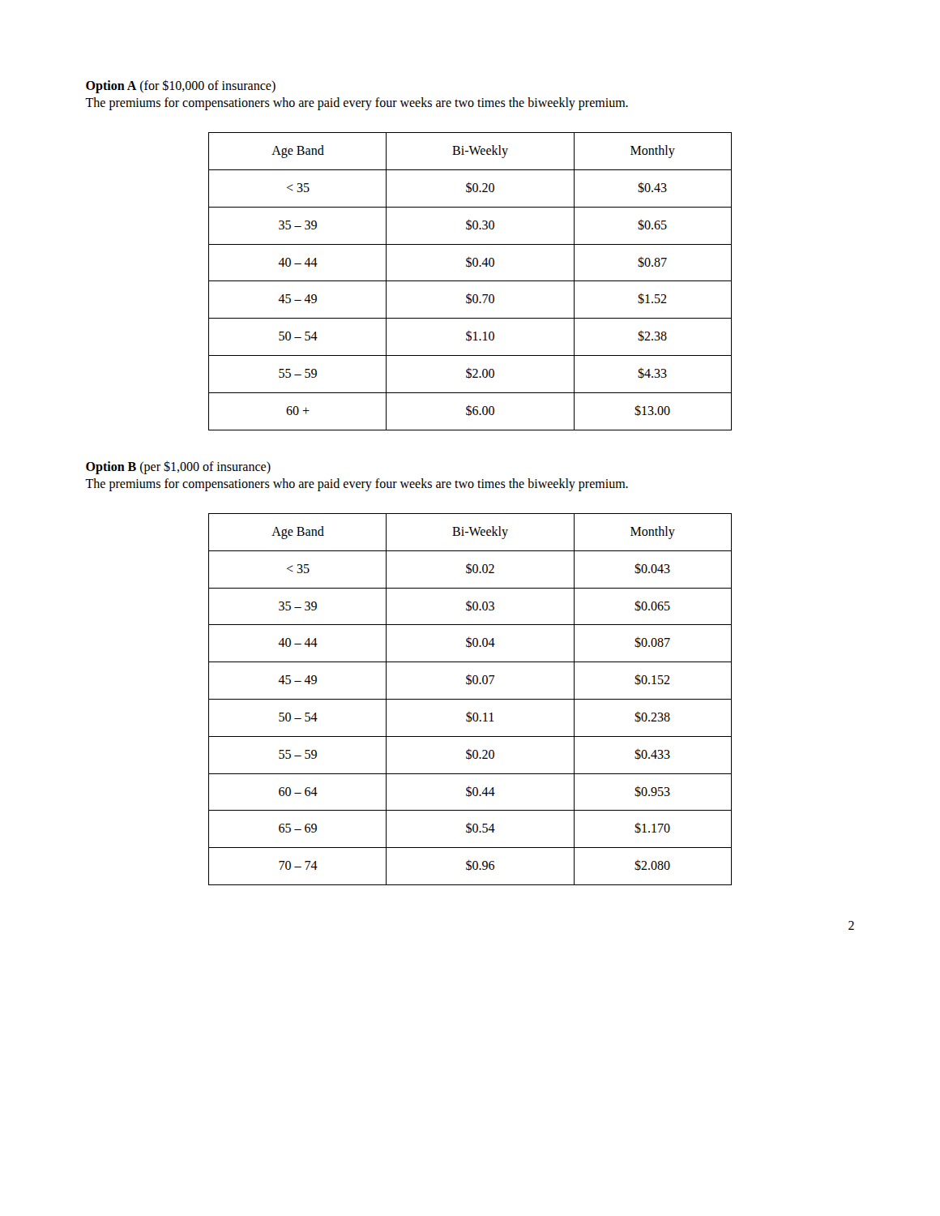Option A (for $10,000 of insurance)
The premiums for compensationers who are paid every four weeks are two times the biweekly premium.
| Age Band | Bi-Weekly | Monthly |
| < 35 | $0.20 | $0.43 |
| 35 – 39 | $0.30 | $0.65 |
| 40 – 44 | $0.40 | $0.87 |
| 45 – 49 | $0.70 | $1.52 |
| 50 – 54 | $1.10 | $2.38 |
| 55 – 59 | $2.00 | $4.33 |
| 60 + | $6.00 | $13.00 |
Option B (per $1,000 of insurance)
The premiums for compensationers who are paid every four weeks are two times the biweekly premium.
| Age Band | Bi-Weekly | Monthly |
| < 35 | $0.02 | $0.043 |
| 35 – 39 | $0.03 | $0.065 |
| 40 – 44 | $0.04 | $0.087 |
| 45 – 49 | $0.07 | $0.152 |
| 50 – 54 | $0.11 | $0.238 |
| 55 – 59 | $0.20 | $0.433 |
| 60 – 64 | $0.44 | $0.953 |
| 65 – 69 | $0.54 | $1.170 |
| 70 – 74 | $0.96 | $2.080 |
2